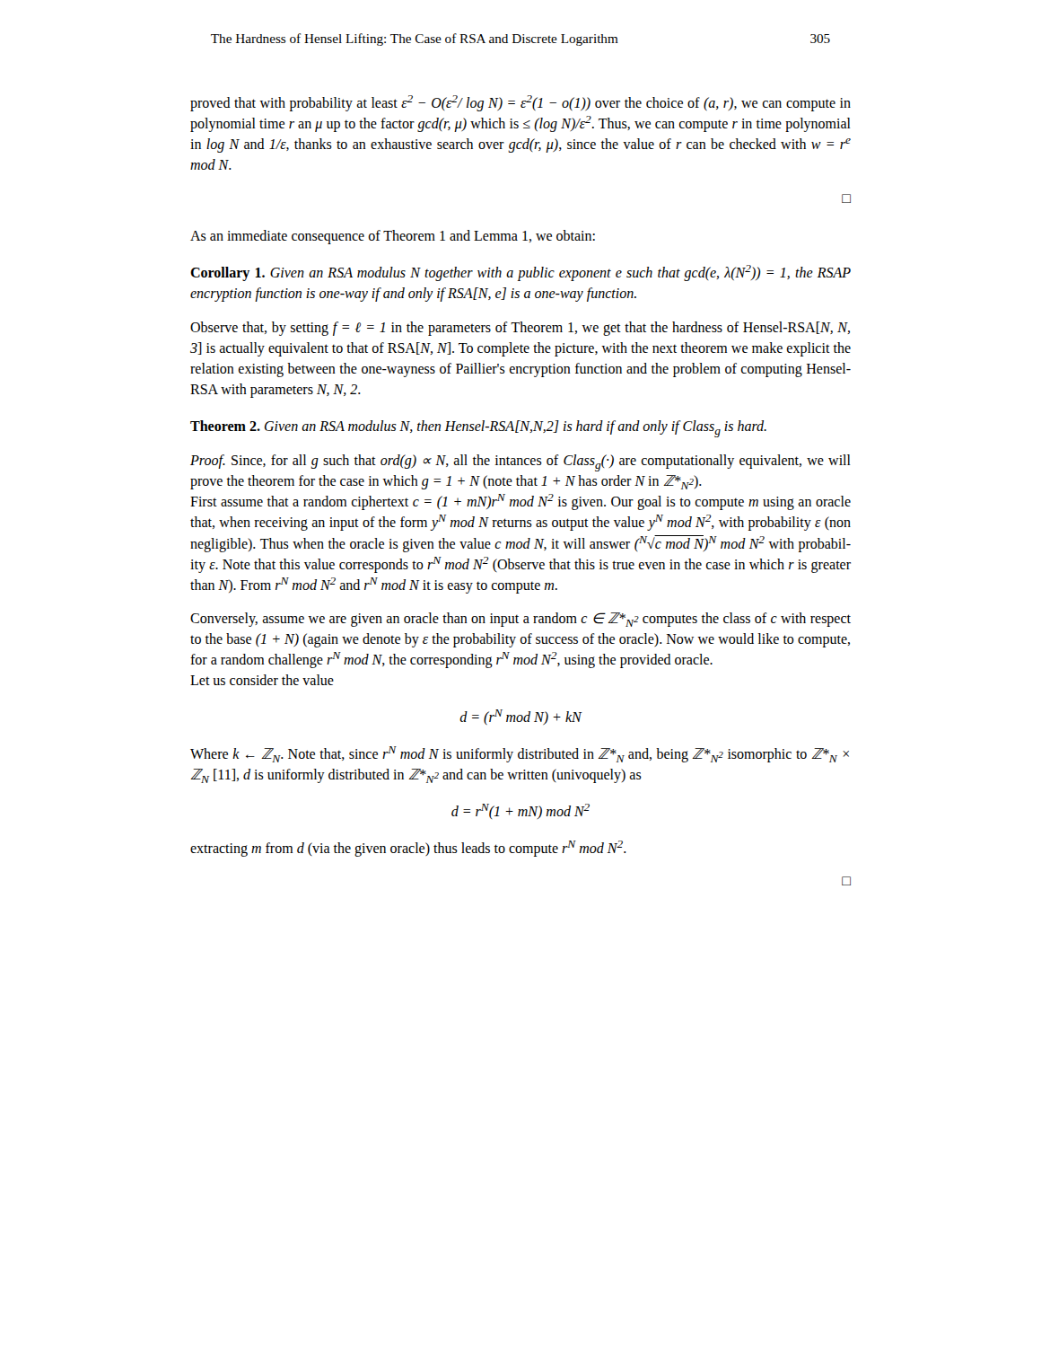The Hardness of Hensel Lifting: The Case of RSA and Discrete Logarithm 305
proved that with probability at least ε2 − O(ε2/ log N) = ε2(1 − o(1)) over the choice of (a, r), we can compute in polynomial time r an μ up to the factor gcd(r, μ) which is ≤ (log N)/ε2. Thus, we can compute r in time polynomial in log N and 1/ε, thanks to an exhaustive search over gcd(r, μ), since the value of r can be checked with w = re mod N.
□
As an immediate consequence of Theorem 1 and Lemma 1, we obtain:
Corollary 1. Given an RSA modulus N together with a public exponent e such that gcd(e, λ(N2)) = 1, the RSAP encryption function is one-way if and only if RSA[N, e] is a one-way function.
Observe that, by setting f = ℓ = 1 in the parameters of Theorem 1, we get that the hardness of Hensel-RSA[N, N, 3] is actually equivalent to that of RSA[N, N]. To complete the picture, with the next theorem we make explicit the relation existing between the one-wayness of Paillier's encryption function and the problem of computing Hensel-RSA with parameters N, N, 2.
Theorem 2. Given an RSA modulus N, then Hensel-RSA[N,N,2] is hard if and only if Classg is hard.
Proof. Since, for all g such that ord(g) ∝ N, all the intances of Classg(·) are computationally equivalent, we will prove the theorem for the case in which g = 1 + N (note that 1 + N has order N in ℤ*N2).
First assume that a random ciphertext c = (1 + mN)rN mod N2 is given. Our goal is to compute m using an oracle that, when receiving an input of the form yN mod N returns as output the value yN mod N2, with probability ε (non negligible). Thus when the oracle is given the value c mod N, it will answer (N√c mod N)N mod N2 with probability ε. Note that this value corresponds to rN mod N2 (Observe that this is true even in the case in which r is greater than N). From rN mod N2 and rN mod N it is easy to compute m.
Conversely, assume we are given an oracle than on input a random c ∈ ℤ*N2 computes the class of c with respect to the base (1 + N) (again we denote by ε the probability of success of the oracle). Now we would like to compute, for a random challenge rN mod N, the corresponding rN mod N2, using the provided oracle.
Let us consider the value
d = (rN mod N) + kN
Where k ← ℤN. Note that, since rN mod N is uniformly distributed in ℤ*N and, being ℤ*N2 isomorphic to ℤ*N × ℤN [11], d is uniformly distributed in ℤ*N2 and can be written (univoquely) as
d = rN(1 + mN) mod N2
extracting m from d (via the given oracle) thus leads to compute rN mod N2.
□